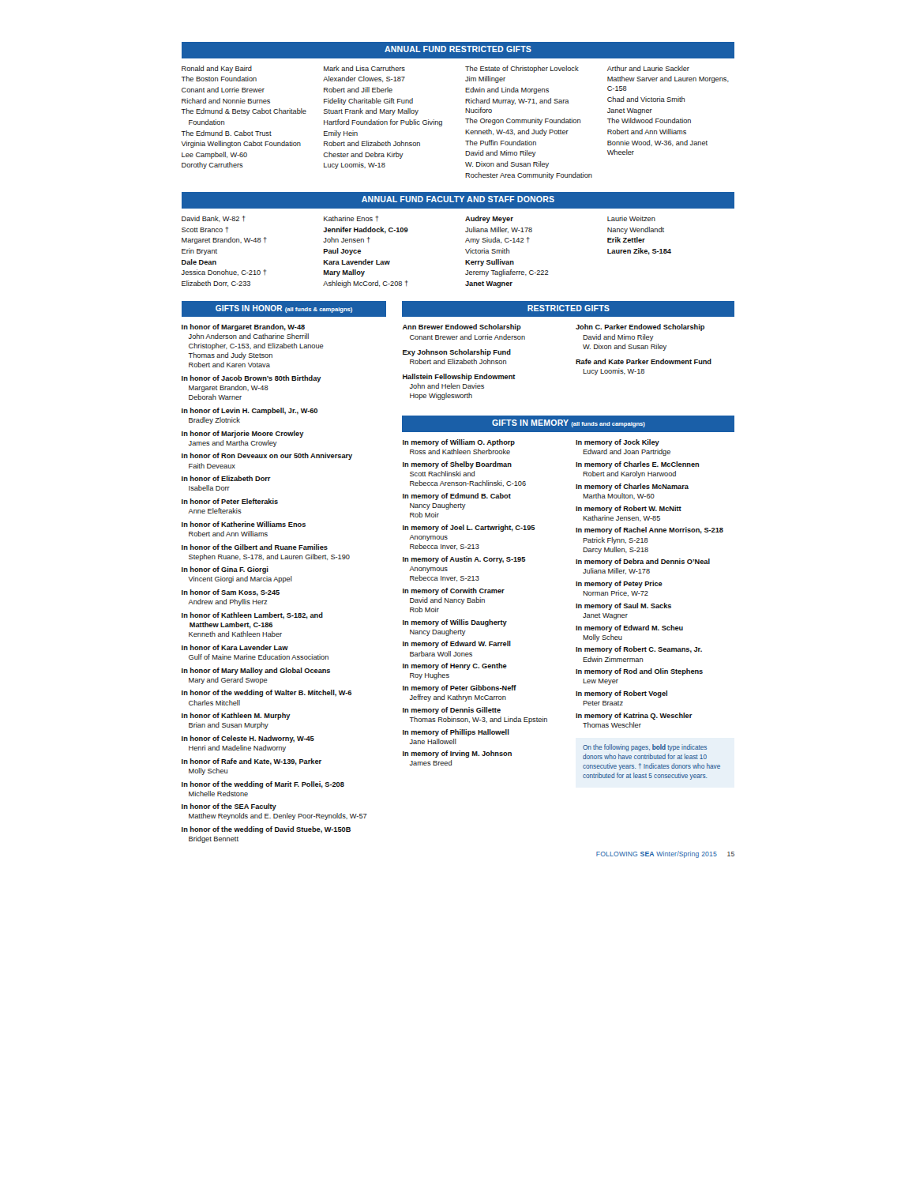Annual Fund Restricted Gifts
Ronald and Kay Baird
The Boston Foundation
Conant and Lorrie Brewer
Richard and Nonnie Burnes
The Edmund & Betsy Cabot Charitable
Foundation
The Edmund B. Cabot Trust
Virginia Wellington Cabot Foundation
Lee Campbell, W-60
Dorothy Carruthers
Mark and Lisa Carruthers
Alexander Clowes, S-187
Robert and Jill Eberle
Fidelity Charitable Gift Fund
Stuart Frank and Mary Malloy
Hartford Foundation for Public Giving
Emily Hein
Robert and Elizabeth Johnson
Chester and Debra Kirby
Lucy Loomis, W-18
The Estate of Christopher Lovelock
Jim Millinger
Edwin and Linda Morgens
Richard Murray, W-71, and Sara Nuciforo
The Oregon Community Foundation
Kenneth, W-43, and Judy Potter
The Puffin Foundation
David and Mimo Riley
W. Dixon and Susan Riley
Rochester Area Community Foundation
Arthur and Laurie Sackler
Matthew Sarver and Lauren Morgens, C-158
Chad and Victoria Smith
Janet Wagner
The Wildwood Foundation
Robert and Ann Williams
Bonnie Wood, W-36, and Janet Wheeler
Annual Fund Faculty and Staff Donors
David Bank, W-82 †
Scott Branco †
Margaret Brandon, W-48 †
Erin Bryant
Dale Dean
Jessica Donohue, C-210 †
Elizabeth Dorr, C-233
Katharine Enos †
Jennifer Haddock, C-109
John Jensen †
Paul Joyce
Kara Lavender Law
Mary Malloy
Ashleigh McCord, C-208 †
Audrey Meyer
Juliana Miller, W-178
Amy Siuda, C-142 †
Victoria Smith
Kerry Sullivan
Jeremy Tagliaferre, C-222
Janet Wagner
Laurie Weitzen
Nancy Wendlandt
Erik Zettler
Lauren Zike, S-184
Gifts in Honor (all funds & campaigns)
In honor of Margaret Brandon, W-48 John Anderson and Catharine Sherrill Christopher, C-153, and Elizabeth Lanoue Thomas and Judy Stetson Robert and Karen Votava
In honor of Jacob Brown’s 80th Birthday Margaret Brandon, W-48 Deborah Warner
In honor of Levin H. Campbell, Jr., W-60 Bradley Zlotnick
In honor of Marjorie Moore Crowley James and Martha Crowley
In honor of Ron Deveaux on our 50th Anniversary Faith Deveaux
In honor of Elizabeth Dorr Isabella Dorr
In honor of Peter Elefterakis Anne Elefterakis
In honor of Katherine Williams Enos Robert and Ann Williams
In honor of the Gilbert and Ruane Families Stephen Ruane, S-178, and Lauren Gilbert, S-190
In honor of Gina F. Giorgi Vincent Giorgi and Marcia Appel
In honor of Sam Koss, S-245 Andrew and Phyllis Herz
In honor of Kathleen Lambert, S-182, and
Matthew Lambert, C-186 Kenneth and Kathleen Haber
In honor of Kara Lavender Law Gulf of Maine Marine Education Association
In honor of Mary Malloy and Global Oceans Mary and Gerard Swope
In honor of the wedding of Walter B. Mitchell, W-6 Charles Mitchell
In honor of Kathleen M. Murphy Brian and Susan Murphy
In honor of Celeste H. Nadworny, W-45 Henri and Madeline Nadworny
In honor of Rafe and Kate, W-139, Parker Molly Scheu
In honor of the wedding of Marit F. Pollei, S-208 Michelle Redstone
In honor of the SEA Faculty Matthew Reynolds and E. Denley Poor-Reynolds, W-57
In honor of the wedding of David Stuebe, W-150B Bridget Bennett
Restricted Gifts
Ann Brewer Endowed Scholarship Conant Brewer and Lorrie Anderson
Exy Johnson Scholarship Fund Robert and Elizabeth Johnson
Hallstein Fellowship Endowment John and Helen Davies Hope Wigglesworth
John C. Parker Endowed Scholarship David and Mimo Riley W. Dixon and Susan Riley
Rafe and Kate Parker Endowment Fund Lucy Loomis, W-18
Gifts in Memory (all funds and campaigns)
In memory of William O. Apthorp Ross and Kathleen Sherbrooke
In memory of Shelby Boardman Scott Rachlinski and Rebecca Arenson-Rachlinski, C-106
In memory of Edmund B. Cabot Nancy Daugherty Rob Moir
In memory of Joel L. Cartwright, C-195 Anonymous Rebecca Inver, S-213
In memory of Austin A. Corry, S-195 Anonymous Rebecca Inver, S-213
In memory of Corwith Cramer David and Nancy Babin Rob Moir
In memory of Willis Daugherty Nancy Daugherty
In memory of Edward W. Farrell Barbara Woll Jones
In memory of Henry C. Genthe Roy Hughes
In memory of Peter Gibbons-Neff Jeffrey and Kathryn McCarron
In memory of Dennis Gillette Thomas Robinson, W-3, and Linda Epstein
In memory of Phillips Hallowell Jane Hallowell
In memory of Irving M. Johnson James Breed
In memory of Jock Kiley Edward and Joan Partridge
In memory of Charles E. McClennen Robert and Karolyn Harwood
In memory of Charles McNamara Martha Moulton, W-60
In memory of Robert W. McNitt Katharine Jensen, W-85
In memory of Rachel Anne Morrison, S-218 Patrick Flynn, S-218 Darcy Mullen, S-218
In memory of Debra and Dennis O’Neal Juliana Miller, W-178
In memory of Petey Price Norman Price, W-72
In memory of Saul M. Sacks Janet Wagner
In memory of Edward M. Scheu Molly Scheu
In memory of Robert C. Seamans, Jr. Edwin Zimmerman
In memory of Rod and Olin Stephens Lew Meyer
In memory of Robert Vogel Peter Braatz
In memory of Katrina Q. Weschler Thomas Weschler
On the following pages, bold type indicates donors who have contributed for at least 10 consecutive years. † Indicates donors who have contributed for at least 5 consecutive years.
FOLLOWING SEA Winter/Spring 2015 15